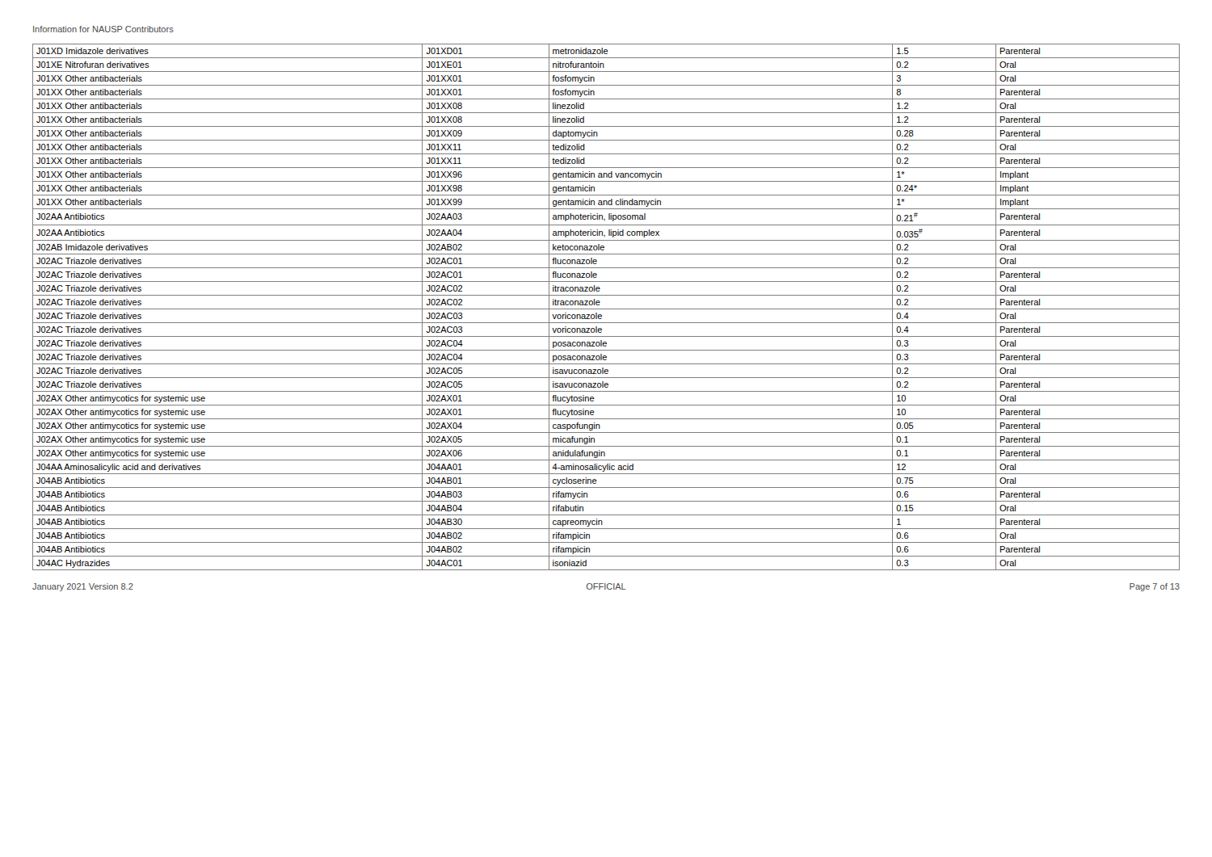Information for NAUSP Contributors
| J01XD Imidazole derivatives | J01XD01 | metronidazole | 1.5 | Parenteral |
| J01XE Nitrofuran derivatives | J01XE01 | nitrofurantoin | 0.2 | Oral |
| J01XX Other antibacterials | J01XX01 | fosfomycin | 3 | Oral |
| J01XX Other antibacterials | J01XX01 | fosfomycin | 8 | Parenteral |
| J01XX Other antibacterials | J01XX08 | linezolid | 1.2 | Oral |
| J01XX Other antibacterials | J01XX08 | linezolid | 1.2 | Parenteral |
| J01XX Other antibacterials | J01XX09 | daptomycin | 0.28 | Parenteral |
| J01XX Other antibacterials | J01XX11 | tedizolid | 0.2 | Oral |
| J01XX Other antibacterials | J01XX11 | tedizolid | 0.2 | Parenteral |
| J01XX Other antibacterials | J01XX96 | gentamicin and vancomycin | 1* | Implant |
| J01XX Other antibacterials | J01XX98 | gentamicin | 0.24* | Implant |
| J01XX Other antibacterials | J01XX99 | gentamicin and clindamycin | 1* | Implant |
| J02AA Antibiotics | J02AA03 | amphotericin, liposomal | 0.21 # | Parenteral |
| J02AA Antibiotics | J02AA04 | amphotericin, lipid complex | 0.035 # | Parenteral |
| J02AB Imidazole derivatives | J02AB02 | ketoconazole | 0.2 | Oral |
| J02AC Triazole derivatives | J02AC01 | fluconazole | 0.2 | Oral |
| J02AC Triazole derivatives | J02AC01 | fluconazole | 0.2 | Parenteral |
| J02AC Triazole derivatives | J02AC02 | itraconazole | 0.2 | Oral |
| J02AC Triazole derivatives | J02AC02 | itraconazole | 0.2 | Parenteral |
| J02AC Triazole derivatives | J02AC03 | voriconazole | 0.4 | Oral |
| J02AC Triazole derivatives | J02AC03 | voriconazole | 0.4 | Parenteral |
| J02AC Triazole derivatives | J02AC04 | posaconazole | 0.3 | Oral |
| J02AC Triazole derivatives | J02AC04 | posaconazole | 0.3 | Parenteral |
| J02AC Triazole derivatives | J02AC05 | isavuconazole | 0.2 | Oral |
| J02AC Triazole derivatives | J02AC05 | isavuconazole | 0.2 | Parenteral |
| J02AX Other antimycotics for systemic use | J02AX01 | flucytosine | 10 | Oral |
| J02AX Other antimycotics for systemic use | J02AX01 | flucytosine | 10 | Parenteral |
| J02AX Other antimycotics for systemic use | J02AX04 | caspofungin | 0.05 | Parenteral |
| J02AX Other antimycotics for systemic use | J02AX05 | micafungin | 0.1 | Parenteral |
| J02AX Other antimycotics for systemic use | J02AX06 | anidulafungin | 0.1 | Parenteral |
| J04AA Aminosalicylic acid and derivatives | J04AA01 | 4-aminosalicylic acid | 12 | Oral |
| J04AB Antibiotics | J04AB01 | cycloserine | 0.75 | Oral |
| J04AB Antibiotics | J04AB03 | rifamycin | 0.6 | Parenteral |
| J04AB Antibiotics | J04AB04 | rifabutin | 0.15 | Oral |
| J04AB Antibiotics | J04AB30 | capreomycin | 1 | Parenteral |
| J04AB Antibiotics | J04AB02 | rifampicin | 0.6 | Oral |
| J04AB Antibiotics | J04AB02 | rifampicin | 0.6 | Parenteral |
| J04AC Hydrazides | J04AC01 | isoniazid | 0.3 | Oral |
January 2021 Version 8.2
OFFICIAL
Page 7 of 13